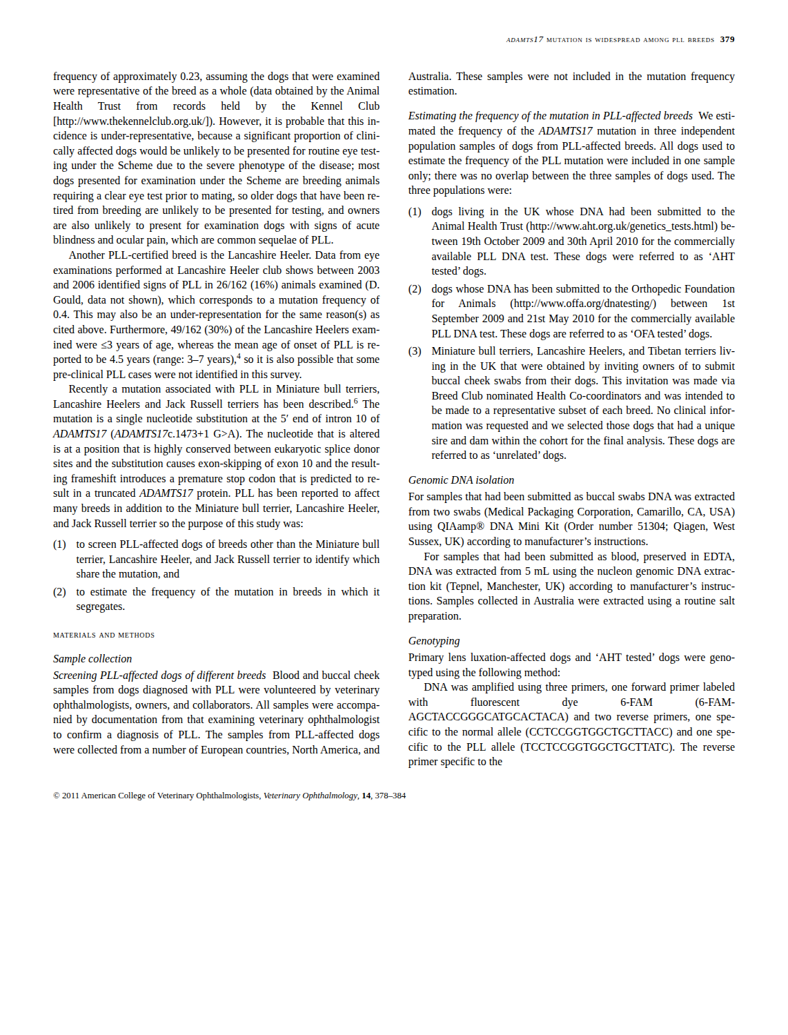adamts17 mutation is widespread among pll breeds379
frequency of approximately 0.23, assuming the dogs that were examined were representative of the breed as a whole (data obtained by the Animal Health Trust from records held by the Kennel Club [http://www.thekennelclub.org.uk/]). However, it is probable that this incidence is under-representative, because a significant proportion of clinically affected dogs would be unlikely to be presented for routine eye testing under the Scheme due to the severe phenotype of the disease; most dogs presented for examination under the Scheme are breeding animals requiring a clear eye test prior to mating, so older dogs that have been retired from breeding are unlikely to be presented for testing, and owners are also unlikely to present for examination dogs with signs of acute blindness and ocular pain, which are common sequelae of PLL.
Another PLL-certified breed is the Lancashire Heeler. Data from eye examinations performed at Lancashire Heeler club shows between 2003 and 2006 identified signs of PLL in 26/162 (16%) animals examined (D. Gould, data not shown), which corresponds to a mutation frequency of 0.4. This may also be an under-representation for the same reason(s) as cited above. Furthermore, 49/162 (30%) of the Lancashire Heelers examined were ≤3 years of age, whereas the mean age of onset of PLL is reported to be 4.5 years (range: 3–7 years),4 so it is also possible that some pre-clinical PLL cases were not identified in this survey.
Recently a mutation associated with PLL in Miniature bull terriers, Lancashire Heelers and Jack Russell terriers has been described.6 The mutation is a single nucleotide substitution at the 5′ end of intron 10 of ADAMTS17 (ADAMTS17c.1473+1 G>A). The nucleotide that is altered is at a position that is highly conserved between eukaryotic splice donor sites and the substitution causes exon-skipping of exon 10 and the resulting frameshift introduces a premature stop codon that is predicted to result in a truncated ADAMTS17 protein. PLL has been reported to affect many breeds in addition to the Miniature bull terrier, Lancashire Heeler, and Jack Russell terrier so the purpose of this study was:
to screen PLL-affected dogs of breeds other than the Miniature bull terrier, Lancashire Heeler, and Jack Russell terrier to identify which share the mutation, and
to estimate the frequency of the mutation in breeds in which it segregates.
materials and methods
Sample collection
Screening PLL-affected dogs of different breeds Blood and buccal cheek samples from dogs diagnosed with PLL were volunteered by veterinary ophthalmologists, owners, and collaborators. All samples were accompanied by documentation from that examining veterinary ophthalmologist to confirm a diagnosis of PLL. The samples from PLL-affected dogs were collected from a number of European countries, North America, and Australia. These samples were not included in the mutation frequency estimation.
Estimating the frequency of the mutation in PLL-affected breeds We estimated the frequency of the ADAMTS17 mutation in three independent population samples of dogs from PLL-affected breeds. All dogs used to estimate the frequency of the PLL mutation were included in one sample only; there was no overlap between the three samples of dogs used. The three populations were:
dogs living in the UK whose DNA had been submitted to the Animal Health Trust (http://www.aht.org.uk/genetics_tests.html) between 19th October 2009 and 30th April 2010 for the commercially available PLL DNA test. These dogs were referred to as ‘AHT tested’ dogs.
dogs whose DNA has been submitted to the Orthopedic Foundation for Animals (http://www.offa.org/dnatesting/) between 1st September 2009 and 21st May 2010 for the commercially available PLL DNA test. These dogs are referred to as ‘OFA tested’ dogs.
Miniature bull terriers, Lancashire Heelers, and Tibetan terriers living in the UK that were obtained by inviting owners of to submit buccal cheek swabs from their dogs. This invitation was made via Breed Club nominated Health Co-coordinators and was intended to be made to a representative subset of each breed. No clinical information was requested and we selected those dogs that had a unique sire and dam within the cohort for the final analysis. These dogs are referred to as ‘unrelated’ dogs.
Genomic DNA isolation
For samples that had been submitted as buccal swabs DNA was extracted from two swabs (Medical Packaging Corporation, Camarillo, CA, USA) using QIAamp® DNA Mini Kit (Order number 51304; Qiagen, West Sussex, UK) according to manufacturer’s instructions.
For samples that had been submitted as blood, preserved in EDTA, DNA was extracted from 5 mL using the nucleon genomic DNA extraction kit (Tepnel, Manchester, UK) according to manufacturer’s instructions. Samples collected in Australia were extracted using a routine salt preparation.
Genotyping
Primary lens luxation-affected dogs and ‘AHT tested’ dogs were genotyped using the following method:
DNA was amplified using three primers, one forward primer labeled with fluorescent dye 6-FAM (6-FAM-AGCTACCGGGCATGCACTACA) and two reverse primers, one specific to the normal allele (CCTCCGGTGGCTGCTTACC) and one specific to the PLL allele (TCCTCCGGTGGCTGCTTATC). The reverse primer specific to the
© 2011 American College of Veterinary Ophthalmologists, Veterinary Ophthalmology, 14, 378–384